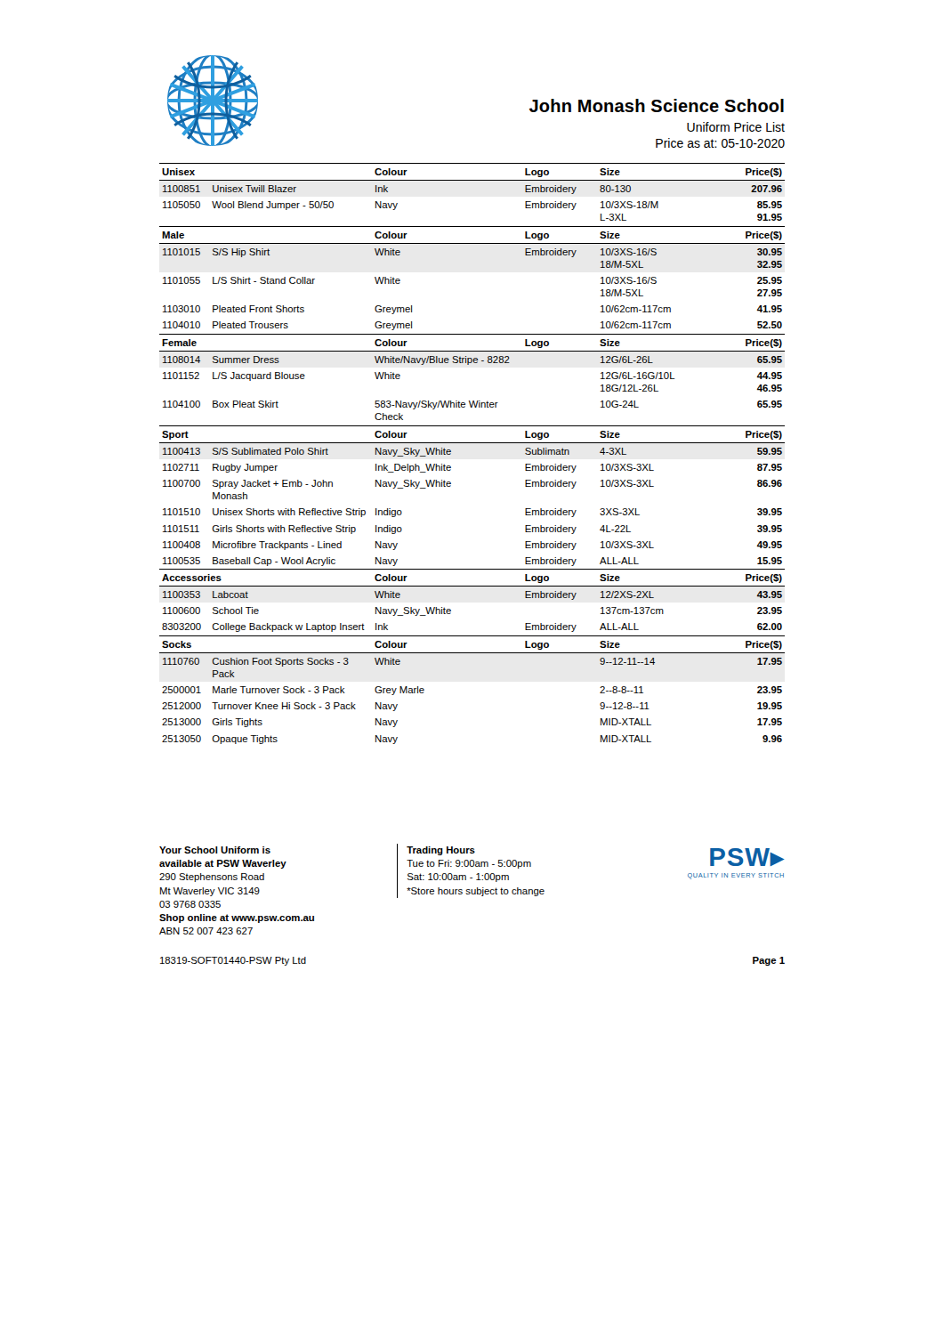John Monash Science School
Uniform Price List
Price as at: 05-10-2020
| Unisex | Colour | Logo | Size | Price($) |
| 1100851 | Unisex Twill Blazer | Ink | Embroidery | 80-130 | 207.96 |
| 1105050 | Wool Blend Jumper - 50/50 | Navy | Embroidery | 10/3XS-18/M L-3XL | 85.95 91.95 |
| Male | Colour | Logo | Size | Price($) |
| 1101015 | S/S Hip Shirt | White | Embroidery | 10/3XS-16/S 18/M-5XL | 30.95 32.95 |
| 1101055 | L/S Shirt - Stand Collar | White | | 10/3XS-16/S 18/M-5XL | 25.95 27.95 |
| 1103010 | Pleated Front Shorts | Greymel | | 10/62cm-117cm | 41.95 |
| 1104010 | Pleated Trousers | Greymel | | 10/62cm-117cm | 52.50 |
| Female | Colour | Logo | Size | Price($) |
| 1108014 | Summer Dress | White/Navy/Blue Stripe - 8282 | | 12G/6L-26L | 65.95 |
| 1101152 | L/S Jacquard Blouse | White | | 12G/6L-16G/10L 18G/12L-26L | 44.95 46.95 |
| 1104100 | Box Pleat Skirt | 583-Navy/Sky/White Winter Check | | 10G-24L | 65.95 |
| Sport | Colour | Logo | Size | Price($) |
| 1100413 | S/S Sublimated Polo Shirt | Navy_Sky_White | Sublimatn | 4-3XL | 59.95 |
| 1102711 | Rugby Jumper | Ink_Delph_White | Embroidery | 10/3XS-3XL | 87.95 |
| 1100700 | Spray Jacket + Emb - John Monash | Navy_Sky_White | Embroidery | 10/3XS-3XL | 86.96 |
| 1101510 | Unisex Shorts with Reflective Strip | Indigo | Embroidery | 3XS-3XL | 39.95 |
| 1101511 | Girls Shorts with Reflective Strip | Indigo | Embroidery | 4L-22L | 39.95 |
| 1100408 | Microfibre Trackpants - Lined | Navy | Embroidery | 10/3XS-3XL | 49.95 |
| 1100535 | Baseball Cap - Wool Acrylic | Navy | Embroidery | ALL-ALL | 15.95 |
| Accessories | Colour | Logo | Size | Price($) |
| 1100353 | Labcoat | White | Embroidery | 12/2XS-2XL | 43.95 |
| 1100600 | School Tie | Navy_Sky_White | | 137cm-137cm | 23.95 |
| 8303200 | College Backpack w Laptop Insert | Ink | Embroidery | ALL-ALL | 62.00 |
| Socks | Colour | Logo | Size | Price($) |
| 1110760 | Cushion Foot Sports Socks - 3 Pack | White | | 9--12-11--14 | 17.95 |
| 2500001 | Marle Turnover Sock - 3 Pack | Grey Marle | | 2--8-8--11 | 23.95 |
| 2512000 | Turnover Knee Hi Sock - 3 Pack | Navy | | 9--12-8--11 | 19.95 |
| 2513000 | Girls Tights | Navy | | MID-XTALL | 17.95 |
| 2513050 | Opaque Tights | Navy | | MID-XTALL | 9.96 |
Your School Uniform is
available at PSW Waverley
290 Stephensons Road
Mt Waverley VIC 3149
03 9768 0335
Shop online at www.psw.com.au
ABN 52 007 423 627
Trading Hours
Tue to Fri: 9:00am - 5:00pm
Sat: 10:00am - 1:00pm
*Store hours subject to change
PSW▸
QUALITY IN EVERY STITCH
18319-SOFT01440-PSW Pty Ltd
Page 1